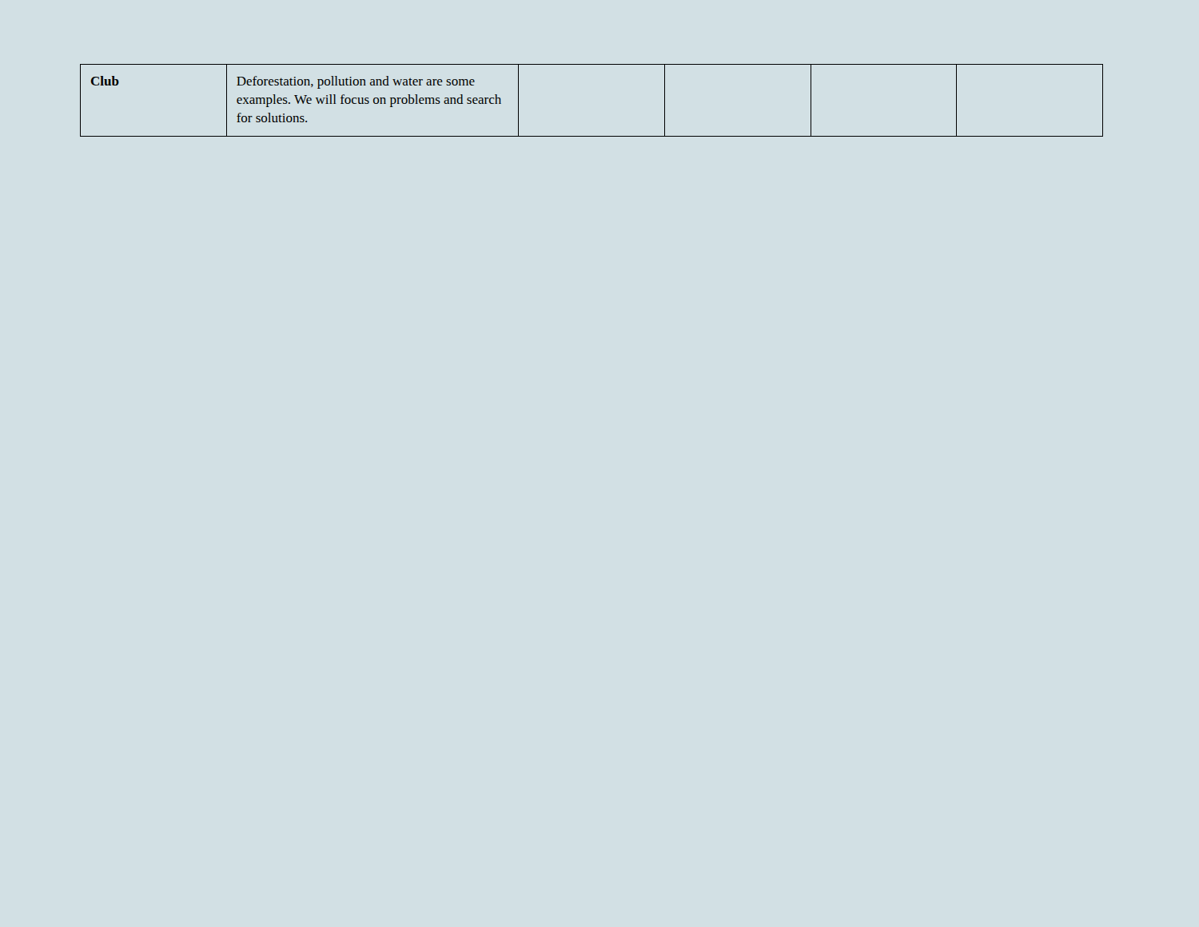| Club | Deforestation, pollution and water are some examples. We will focus on problems and search for solutions. | | | | |